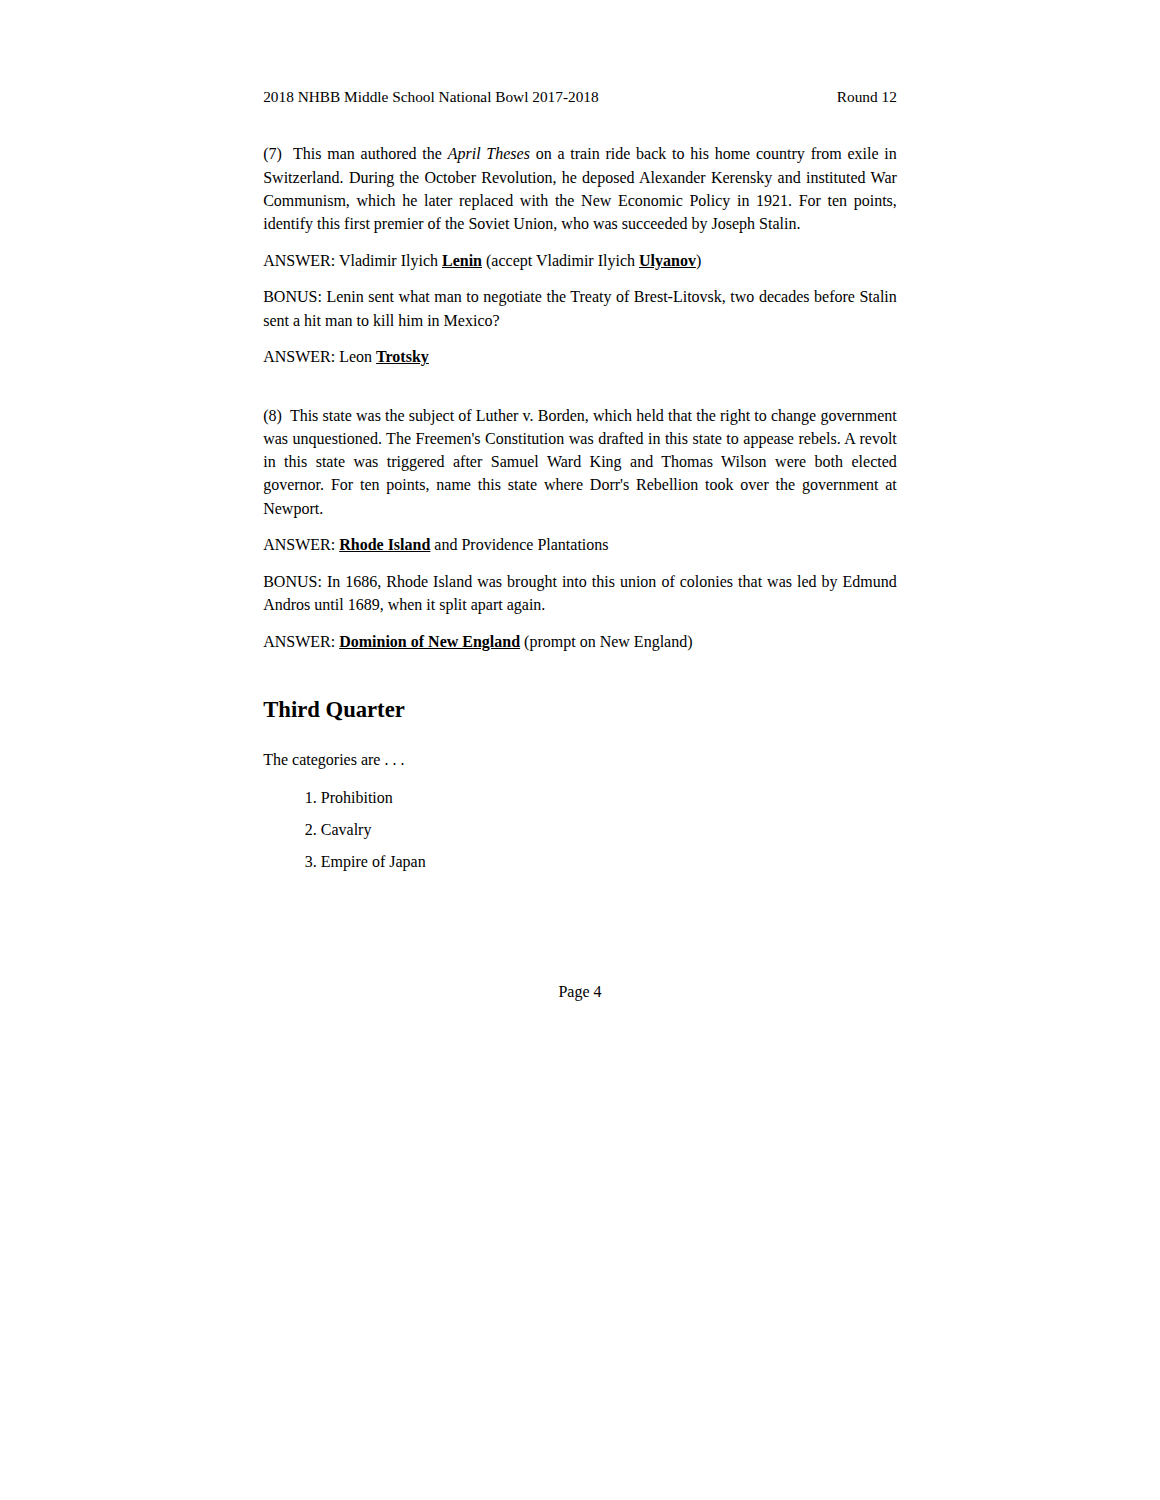2018 NHBB Middle School National Bowl 2017-2018
Round 12
(7) This man authored the April Theses on a train ride back to his home country from exile in Switzerland. During the October Revolution, he deposed Alexander Kerensky and instituted War Communism, which he later replaced with the New Economic Policy in 1921. For ten points, identify this first premier of the Soviet Union, who was succeeded by Joseph Stalin.
ANSWER: Vladimir Ilyich Lenin (accept Vladimir Ilyich Ulyanov)
BONUS: Lenin sent what man to negotiate the Treaty of Brest-Litovsk, two decades before Stalin sent a hit man to kill him in Mexico?
ANSWER: Leon Trotsky
(8) This state was the subject of Luther v. Borden, which held that the right to change government was unquestioned. The Freemen's Constitution was drafted in this state to appease rebels. A revolt in this state was triggered after Samuel Ward King and Thomas Wilson were both elected governor. For ten points, name this state where Dorr's Rebellion took over the government at Newport.
ANSWER: Rhode Island and Providence Plantations
BONUS: In 1686, Rhode Island was brought into this union of colonies that was led by Edmund Andros until 1689, when it split apart again.
ANSWER: Dominion of New England (prompt on New England)
Third Quarter
The categories are . . .
Prohibition
Cavalry
Empire of Japan
Page 4